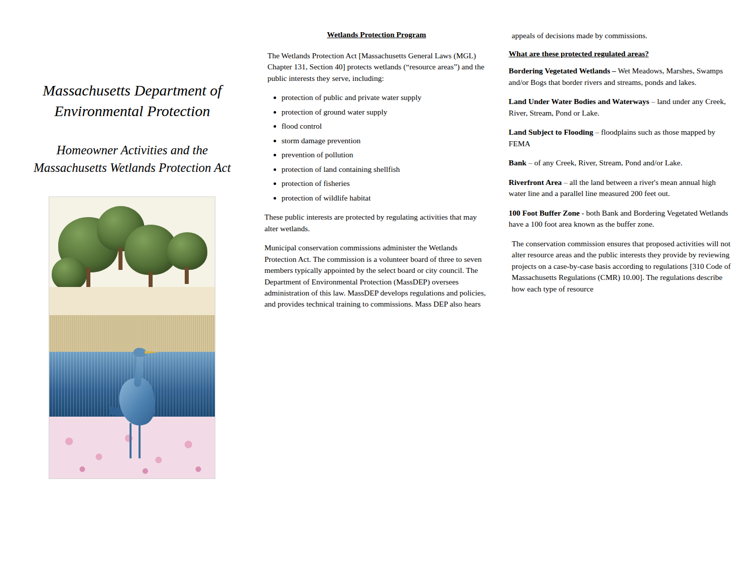Massachusetts Department of Environmental Protection
Homeowner Activities and the Massachusetts Wetlands Protection Act
Wetlands Protection Program
The Wetlands Protection Act [Massachusetts General Laws (MGL) Chapter 131, Section 40] protects wetlands (“resource areas”) and the public interests they serve, including:
protection of public and private water supply
protection of ground water supply
flood control
storm damage prevention
prevention of pollution
protection of land containing shellfish
protection of fisheries
protection of wildlife habitat
These public interests are protected by regulating activities that may alter wetlands.
Municipal conservation commissions administer the Wetlands Protection Act. The commission is a volunteer board of three to seven members typically appointed by the select board or city council. The Department of Environmental Protection (MassDEP) oversees administration of this law. MassDEP develops regulations and policies, and provides technical training to commissions. Mass DEP also hears
appeals of decisions made by commissions.
What are these protected regulated areas?
Bordering Vegetated Wetlands – Wet Meadows, Marshes, Swamps and/or Bogs that border rivers and streams, ponds and lakes.
Land Under Water Bodies and Waterways – land under any Creek, River, Stream, Pond or Lake.
Land Subject to Flooding – floodplains such as those mapped by FEMA
Bank – of any Creek, River, Stream, Pond and/or Lake.
Riverfront Area – all the land between a river's mean annual high water line and a parallel line measured 200 feet out.
100 Foot Buffer Zone - both Bank and Bordering Vegetated Wetlands have a 100 foot area known as the buffer zone.
The conservation commission ensures that proposed activities will not alter resource areas and the public interests they provide by reviewing projects on a case-by-case basis according to regulations [310 Code of Massachusetts Regulations (CMR) 10.00]. The regulations describe how each type of resource